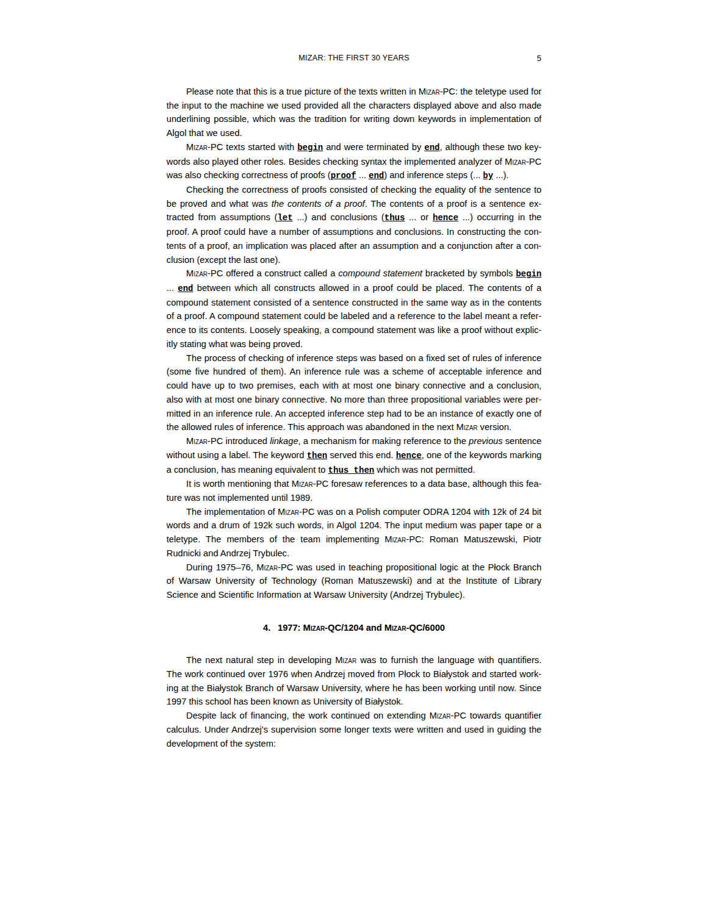Mizar: the first 30 years 5
Please note that this is a true picture of the texts written in Mizar-PC: the teletype used for the input to the machine we used provided all the characters displayed above and also made underlining possible, which was the tradition for writing down keywords in implementation of Algol that we used.
Mizar-PC texts started with begin and were terminated by end, although these two keywords also played other roles. Besides checking syntax the implemented analyzer of Mizar-PC was also checking correctness of proofs (proof ... end) and inference steps (... by ...).
Checking the correctness of proofs consisted of checking the equality of the sentence to be proved and what was the contents of a proof. The contents of a proof is a sentence extracted from assumptions (let ...) and conclusions (thus ... or hence ...) occurring in the proof. A proof could have a number of assumptions and conclusions. In constructing the contents of a proof, an implication was placed after an assumption and a conjunction after a conclusion (except the last one).
Mizar-PC offered a construct called a compound statement bracketed by symbols begin ... end between which all constructs allowed in a proof could be placed. The contents of a compound statement consisted of a sentence constructed in the same way as in the contents of a proof. A compound statement could be labeled and a reference to the label meant a reference to its contents. Loosely speaking, a compound statement was like a proof without explicitly stating what was being proved.
The process of checking of inference steps was based on a fixed set of rules of inference (some five hundred of them). An inference rule was a scheme of acceptable inference and could have up to two premises, each with at most one binary connective and a conclusion, also with at most one binary connective. No more than three propositional variables were permitted in an inference rule. An accepted inference step had to be an instance of exactly one of the allowed rules of inference. This approach was abandoned in the next Mizar version.
Mizar-PC introduced linkage, a mechanism for making reference to the previous sentence without using a label. The keyword then served this end. hence, one of the keywords marking a conclusion, has meaning equivalent to thus then which was not permitted.
It is worth mentioning that Mizar-PC foresaw references to a data base, although this feature was not implemented until 1989.
The implementation of Mizar-PC was on a Polish computer ODRA 1204 with 12k of 24 bit words and a drum of 192k such words, in Algol 1204. The input medium was paper tape or a teletype. The members of the team implementing Mizar-PC: Roman Matuszewski, Piotr Rudnicki and Andrzej Trybulec.
During 1975–76, Mizar-PC was used in teaching propositional logic at the Płock Branch of Warsaw University of Technology (Roman Matuszewski) and at the Institute of Library Science and Scientific Information at Warsaw University (Andrzej Trybulec).
4. 1977: Mizar-QC/1204 and Mizar-QC/6000
The next natural step in developing Mizar was to furnish the language with quantifiers. The work continued over 1976 when Andrzej moved from Płock to Białystok and started working at the Białystok Branch of Warsaw University, where he has been working until now. Since 1997 this school has been known as University of Białystok.
Despite lack of financing, the work continued on extending Mizar-PC towards quantifier calculus. Under Andrzej's supervision some longer texts were written and used in guiding the development of the system: